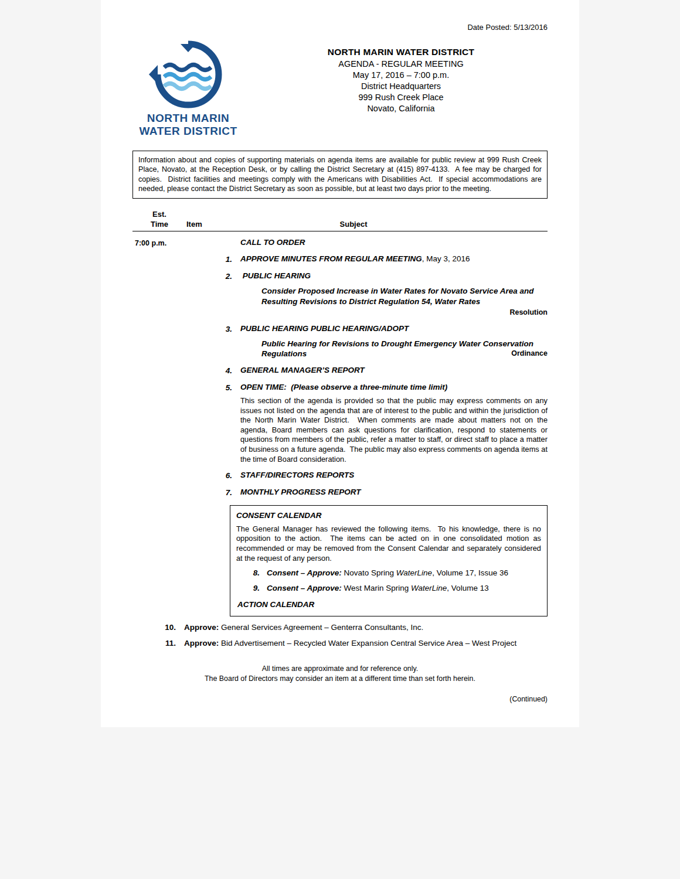Date Posted: 5/13/2016
NORTH MARINWATER DISTRICT
NORTH MARIN WATER DISTRICT
AGENDA - REGULAR MEETING
May 17, 2016 – 7:00 p.m.
District Headquarters
999 Rush Creek Place
Novato, California
Information about and copies of supporting materials on agenda items are available for public review at 999 Rush Creek Place, Novato, at the Reception Desk, or by calling the District Secretary at (415) 897-4133. A fee may be charged for copies. District facilities and meetings comply with the Americans with Disabilities Act. If special accommodations are needed, please contact the District Secretary as soon as possible, but at least two days prior to the meeting.
Est.
Time
Item
Subject
7:00 p.m.
CALL TO ORDER
1.
APPROVE MINUTES FROM REGULAR MEETING, May 3, 2016
2.
PUBLIC HEARING
Consider Proposed Increase in Water Rates for Novato Service Area and Resulting Revisions to District Regulation 54, Water Rates
Resolution
3.
PUBLIC HEARING PUBLIC HEARING/ADOPT
Public Hearing for Revisions to Drought Emergency Water Conservation Regulations Ordinance
4.
GENERAL MANAGER’S REPORT
5.
OPEN TIME: (Please observe a three-minute time limit)
This section of the agenda is provided so that the public may express comments on any issues not listed on the agenda that are of interest to the public and within the jurisdiction of the North Marin Water District. When comments are made about matters not on the agenda, Board members can ask questions for clarification, respond to statements or questions from members of the public, refer a matter to staff, or direct staff to place a matter of business on a future agenda. The public may also express comments on agenda items at the time of Board consideration.
6.
STAFF/DIRECTORS REPORTS
7.
MONTHLY PROGRESS REPORT
CONSENT CALENDAR
The General Manager has reviewed the following items. To his knowledge, there is no opposition to the action. The items can be acted on in one consolidated motion as recommended or may be removed from the Consent Calendar and separately considered at the request of any person.
8.
Consent – Approve: Novato Spring WaterLine, Volume 17, Issue 36
9.
Consent – Approve: West Marin Spring WaterLine, Volume 13
ACTION CALENDAR
10.
Approve: General Services Agreement – Genterra Consultants, Inc.
11.
Approve: Bid Advertisement – Recycled Water Expansion Central Service Area – West Project
All times are approximate and for reference only.
The Board of Directors may consider an item at a different time than set forth herein.
(Continued)